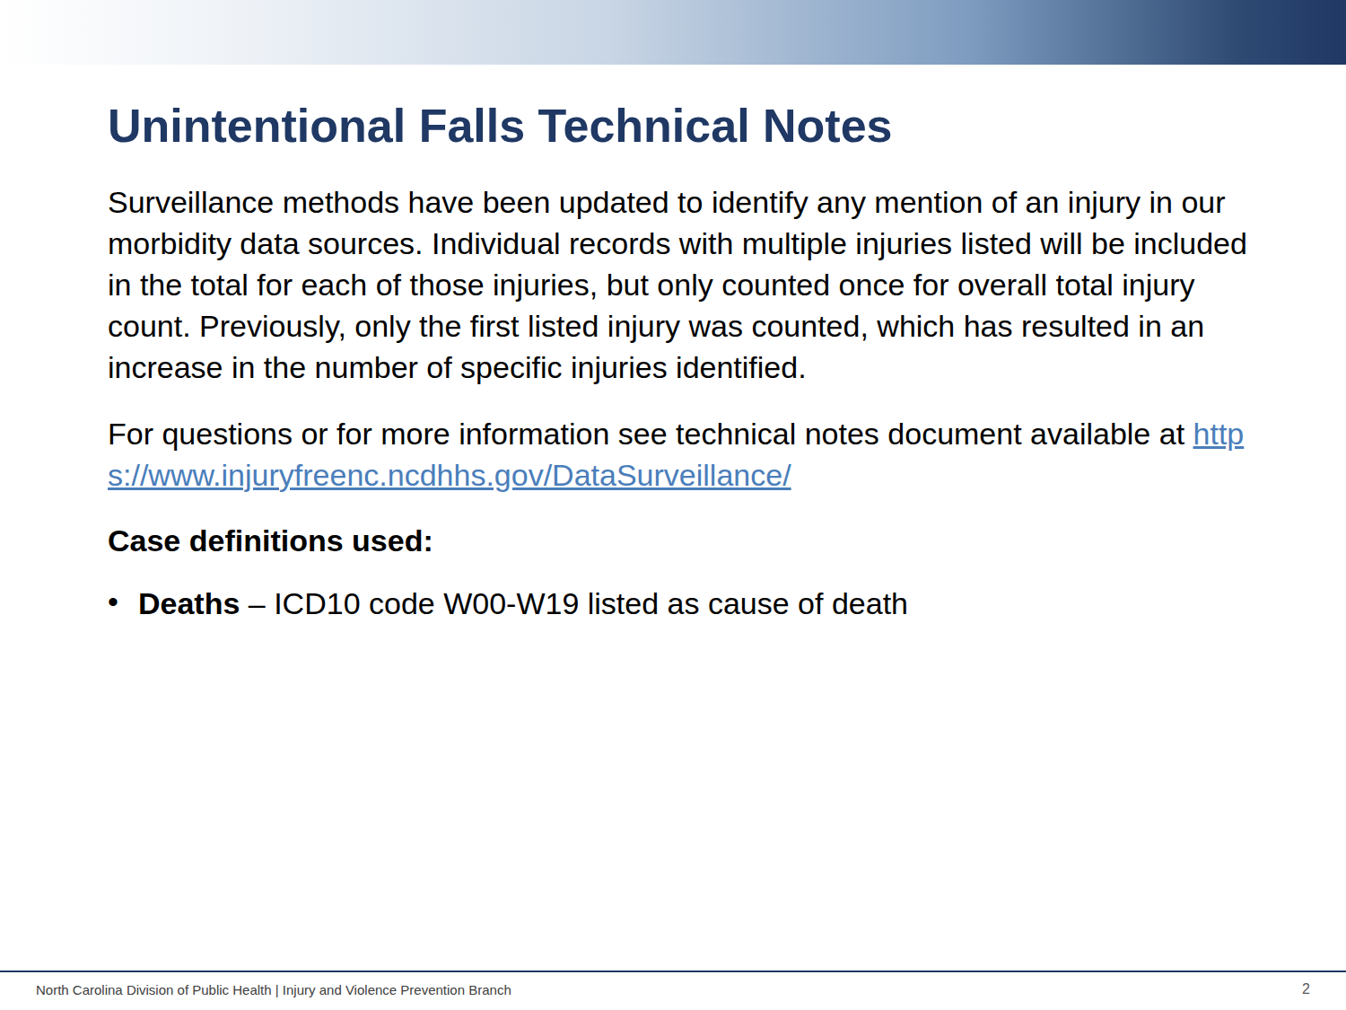Unintentional Falls Technical Notes
Surveillance methods have been updated to identify any mention of an injury in our morbidity data sources. Individual records with multiple injuries listed will be included in the total for each of those injuries, but only counted once for overall total injury count. Previously, only the first listed injury was counted, which has resulted in an increase in the number of specific injuries identified.
For questions or for more information see technical notes document available at https://www.injuryfreenc.ncdhhs.gov/DataSurveillance/
Case definitions used:
Deaths – ICD10 code W00-W19 listed as cause of death
North Carolina Division of Public Health | Injury and Violence Prevention Branch 2